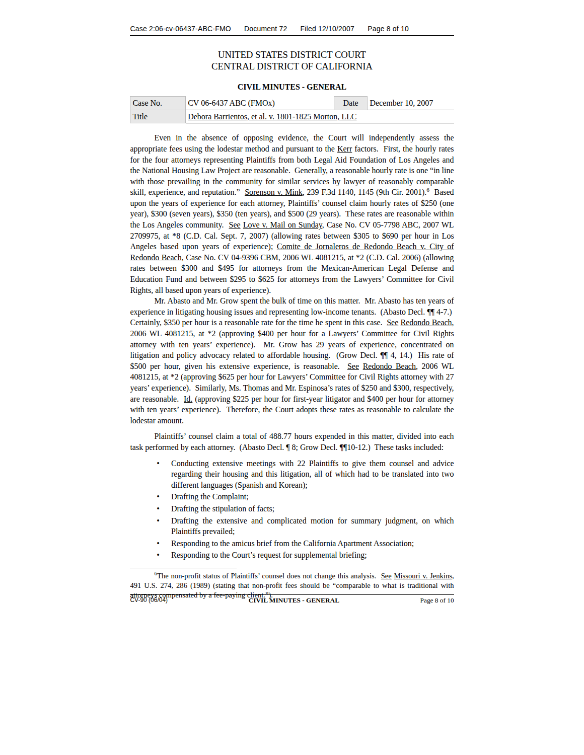Case 2:06-cv-06437-ABC-FMO Document 72 Filed 12/10/2007 Page 8 of 10
UNITED STATES DISTRICT COURT
CENTRAL DISTRICT OF CALIFORNIA
CIVIL MINUTES - GENERAL
| Case No. | CV 06-6437 ABC (FMOx) | Date | December 10, 2007 |
| Title | Debora Barrientos, et al. v. 1801-1825 Morton, LLC |
Even in the absence of opposing evidence, the Court will independently assess the appropriate fees using the lodestar method and pursuant to the Kerr factors. First, the hourly rates for the four attorneys representing Plaintiffs from both Legal Aid Foundation of Los Angeles and the National Housing Law Project are reasonable. Generally, a reasonable hourly rate is one “in line with those prevailing in the community for similar services by lawyer of reasonably comparable skill, experience, and reputation.” Sorenson v. Mink, 239 F.3d 1140, 1145 (9th Cir. 2001).6 Based upon the years of experience for each attorney, Plaintiffs’ counsel claim hourly rates of $250 (one year), $300 (seven years), $350 (ten years), and $500 (29 years). These rates are reasonable within the Los Angeles community. See Love v. Mail on Sunday, Case No. CV 05-7798 ABC, 2007 WL 2709975, at *8 (C.D. Cal. Sept. 7, 2007) (allowing rates between $305 to $690 per hour in Los Angeles based upon years of experience); Comite de Jornaleros de Redondo Beach v. City of Redondo Beach, Case No. CV 04-9396 CBM, 2006 WL 4081215, at *2 (C.D. Cal. 2006) (allowing rates between $300 and $495 for attorneys from the Mexican-American Legal Defense and Education Fund and between $295 to $625 for attorneys from the Lawyers’ Committee for Civil Rights, all based upon years of experience).
Mr. Abasto and Mr. Grow spent the bulk of time on this matter. Mr. Abasto has ten years of experience in litigating housing issues and representing low-income tenants. (Abasto Decl. ¶¶ 4-7.) Certainly, $350 per hour is a reasonable rate for the time he spent in this case. See Redondo Beach, 2006 WL 4081215, at *2 (approving $400 per hour for a Lawyers’ Committee for Civil Rights attorney with ten years’ experience). Mr. Grow has 29 years of experience, concentrated on litigation and policy advocacy related to affordable housing. (Grow Decl. ¶¶ 4, 14.) His rate of $500 per hour, given his extensive experience, is reasonable. See Redondo Beach, 2006 WL 4081215, at *2 (approving $625 per hour for Lawyers’ Committee for Civil Rights attorney with 27 years’ experience). Similarly, Ms. Thomas and Mr. Espinosa’s rates of $250 and $300, respectively, are reasonable. Id. (approving $225 per hour for first-year litigator and $400 per hour for attorney with ten years’ experience). Therefore, the Court adopts these rates as reasonable to calculate the lodestar amount.
Plaintiffs’ counsel claim a total of 488.77 hours expended in this matter, divided into each task performed by each attorney. (Abasto Decl. ¶ 8; Grow Decl. ¶¶10-12.) These tasks included:
Conducting extensive meetings with 22 Plaintiffs to give them counsel and advice regarding their housing and this litigation, all of which had to be translated into two different languages (Spanish and Korean);
Drafting the Complaint;
Drafting the stipulation of facts;
Drafting the extensive and complicated motion for summary judgment, on which Plaintiffs prevailed;
Responding to the amicus brief from the California Apartment Association;
Responding to the Court’s request for supplemental briefing;
6 The non-profit status of Plaintiffs’ counsel does not change this analysis. See Missouri v. Jenkins, 491 U.S. 274, 286 (1989) (stating that non-profit fees should be “comparable to what is traditional with attorneys compensated by a fee-paying client.”).
CV-90 (06/04) Page 8 of 10
CIVIL MINUTES - GENERAL